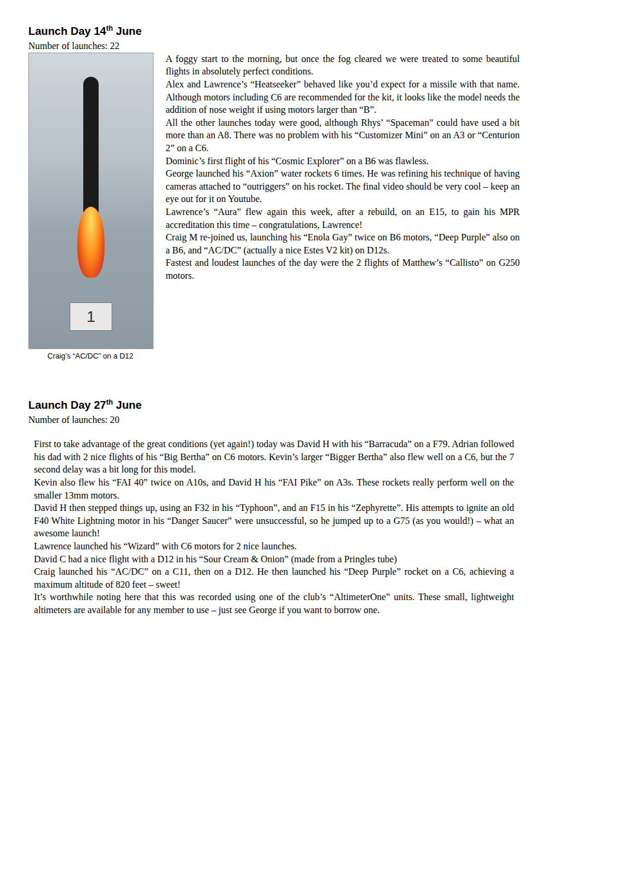Launch Day 14th June
Number of launches: 22
Craig’s “AC/DC” on a D12
A foggy start to the morning, but once the fog cleared we were treated to some beautiful flights in absolutely perfect conditions.
Alex and Lawrence’s “Heatseeker” behaved like you’d expect for a missile with that name. Although motors including C6 are recommended for the kit, it looks like the model needs the addition of nose weight if using motors larger than “B”.
All the other launches today were good, although Rhys’ “Spaceman” could have used a bit more than an A8. There was no problem with his “Customizer Mini” on an A3 or “Centurion 2” on a C6.
Dominic’s first flight of his “Cosmic Explorer” on a B6 was flawless.
George launched his “Axion” water rockets 6 times. He was refining his technique of having cameras attached to “outriggers” on his rocket. The final video should be very cool – keep an eye out for it on Youtube.
Lawrence’s “Aura” flew again this week, after a rebuild, on an E15, to gain his MPR accreditation this time – congratulations, Lawrence!
Craig M re-joined us, launching his “Enola Gay” twice on B6 motors, “Deep Purple” also on a B6, and “AC/DC” (actually a nice Estes V2 kit) on D12s.
Fastest and loudest launches of the day were the 2 flights of Matthew’s “Callisto” on G250 motors.
Launch Day 27th June
Number of launches: 20
First to take advantage of the great conditions (yet again!) today was David H with his “Barracuda” on a F79. Adrian followed his dad with 2 nice flights of his “Big Bertha” on C6 motors. Kevin’s larger “Bigger Bertha” also flew well on a C6, but the 7 second delay was a bit long for this model.
Kevin also flew his “FAI 40” twice on A10s, and David H his “FAI Pike” on A3s. These rockets really perform well on the smaller 13mm motors.
David H then stepped things up, using an F32 in his “Typhoon”, and an F15 in his “Zephyrette”. His attempts to ignite an old F40 White Lightning motor in his “Danger Saucer” were unsuccessful, so he jumped up to a G75 (as you would!) – what an awesome launch!
Lawrence launched his “Wizard” with C6 motors for 2 nice launches.
David C had a nice flight with a D12 in his “Sour Cream & Onion” (made from a Pringles tube)
Craig launched his “AC/DC” on a C11, then on a D12. He then launched his “Deep Purple” rocket on a C6, achieving a maximum altitude of 820 feet – sweet!
It’s worthwhile noting here that this was recorded using one of the club’s “AltimeterOne” units. These small, lightweight altimeters are available for any member to use – just see George if you want to borrow one.